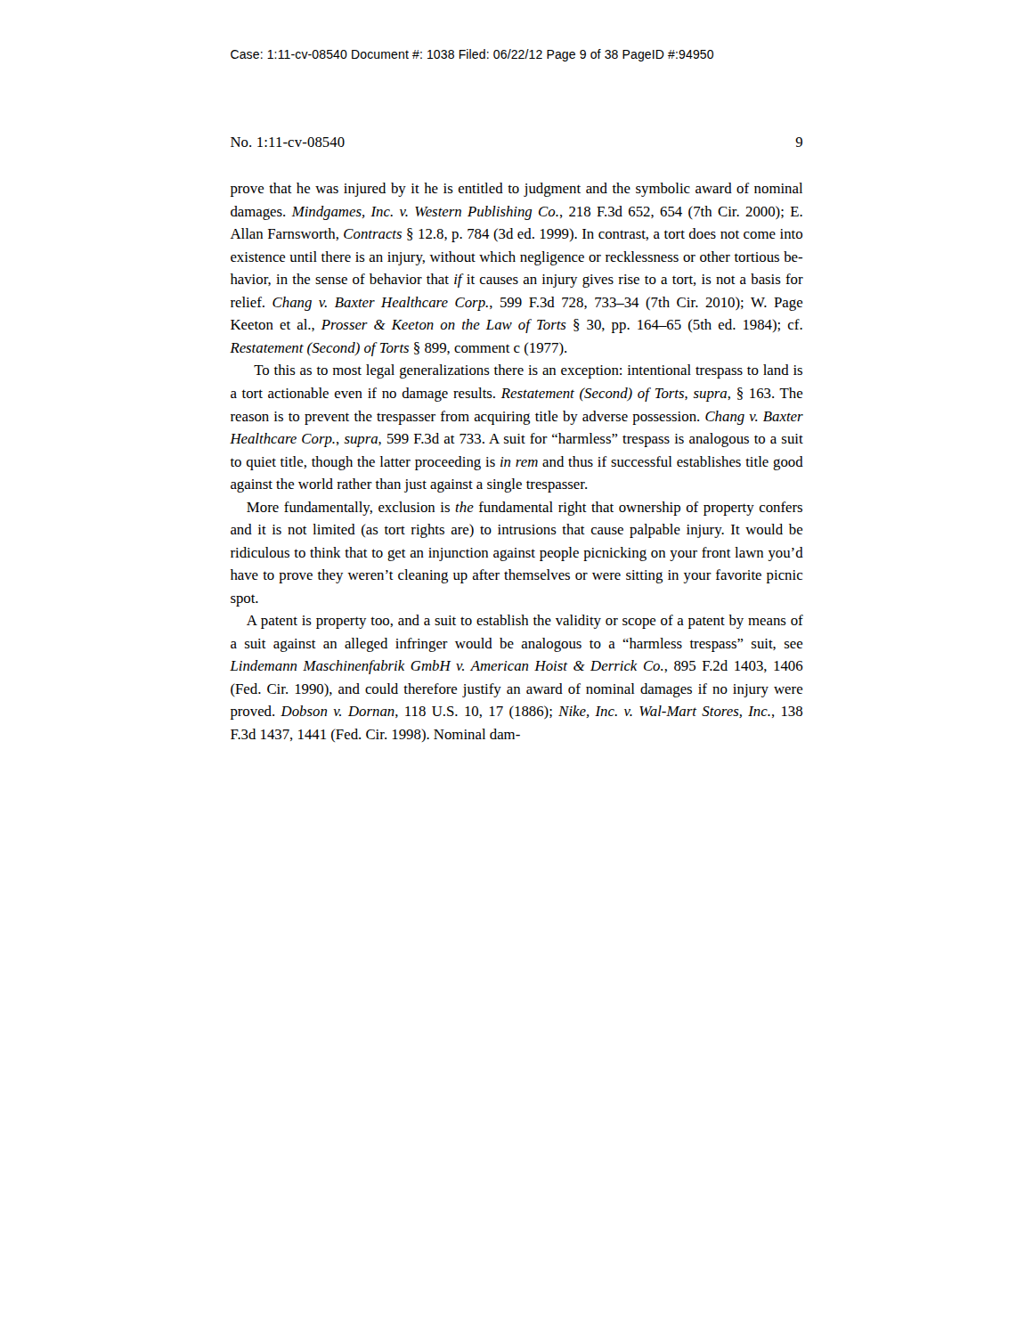Case: 1:11-cv-08540 Document #: 1038 Filed: 06/22/12 Page 9 of 38 PageID #:94950
No. 1:11-cv-08540 9
prove that he was injured by it he is entitled to judgment and the symbolic award of nominal damages. Mindgames, Inc. v. Western Publishing Co., 218 F.3d 652, 654 (7th Cir. 2000); E. Allan Farnsworth, Contracts § 12.8, p. 784 (3d ed. 1999). In contrast, a tort does not come into existence until there is an injury, without which negligence or recklessness or other tortious behavior, in the sense of behavior that if it causes an injury gives rise to a tort, is not a basis for relief. Chang v. Baxter Healthcare Corp., 599 F.3d 728, 733–34 (7th Cir. 2010); W. Page Keeton et al., Prosser & Keeton on the Law of Torts § 30, pp. 164–65 (5th ed. 1984); cf. Restatement (Second) of Torts § 899, comment c (1977).
To this as to most legal generalizations there is an exception: intentional trespass to land is a tort actionable even if no damage results. Restatement (Second) of Torts, supra, § 163. The reason is to prevent the trespasser from acquiring title by adverse possession. Chang v. Baxter Healthcare Corp., supra, 599 F.3d at 733. A suit for “harmless” trespass is analogous to a suit to quiet title, though the latter proceeding is in rem and thus if successful establishes title good against the world rather than just against a single trespasser.
More fundamentally, exclusion is the fundamental right that ownership of property confers and it is not limited (as tort rights are) to intrusions that cause palpable injury. It would be ridiculous to think that to get an injunction against people picnicking on your front lawn you’d have to prove they weren’t cleaning up after themselves or were sitting in your favorite picnic spot.
A patent is property too, and a suit to establish the validity or scope of a patent by means of a suit against an alleged infringer would be analogous to a “harmless trespass” suit, see Lindemann Maschinenfabrik GmbH v. American Hoist & Derrick Co., 895 F.2d 1403, 1406 (Fed. Cir. 1990), and could therefore justify an award of nominal damages if no injury were proved. Dobson v. Dornan, 118 U.S. 10, 17 (1886); Nike, Inc. v. Wal-Mart Stores, Inc., 138 F.3d 1437, 1441 (Fed. Cir. 1998). Nominal dam-